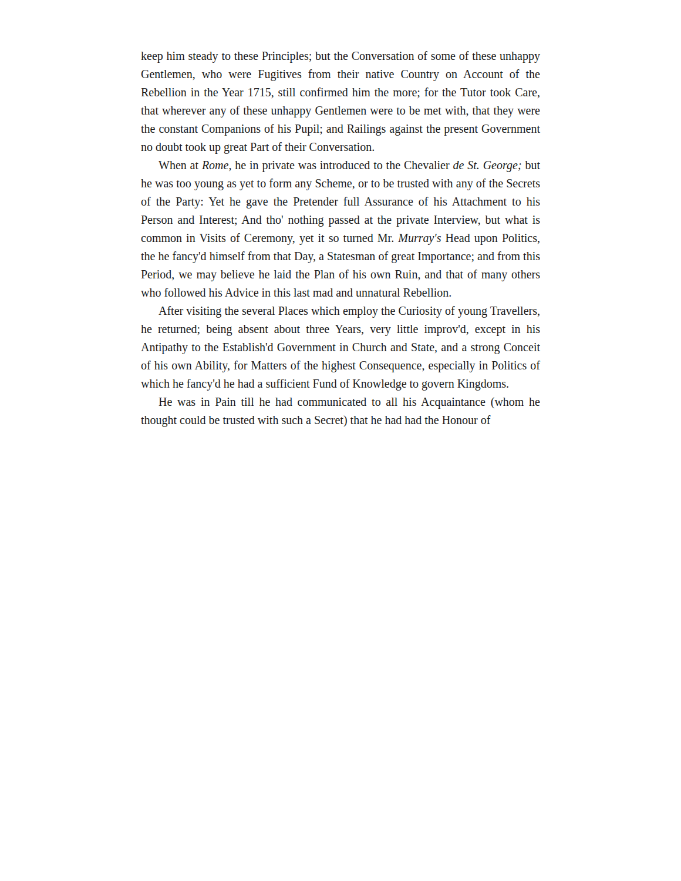keep him steady to these Principles; but the Conversation of some of these unhappy Gentlemen, who were Fugitives from their native Country on Account of the Rebellion in the Year 1715, still confirmed him the more; for the Tutor took Care, that wherever any of these unhappy Gentlemen were to be met with, that they were the constant Companions of his Pupil; and Railings against the present Government no doubt took up great Part of their Conversation.
When at Rome, he in private was introduced to the Chevalier de St. George; but he was too young as yet to form any Scheme, or to be trusted with any of the Secrets of the Party: Yet he gave the Pretender full Assurance of his Attachment to his Person and Interest; And tho' nothing passed at the private Interview, but what is common in Visits of Ceremony, yet it so turned Mr. Murray's Head upon Politics, the he fancy'd himself from that Day, a Statesman of great Importance; and from this Period, we may believe he laid the Plan of his own Ruin, and that of many others who followed his Advice in this last mad and unnatural Rebellion.
After visiting the several Places which employ the Curiosity of young Travellers, he returned; being absent about three Years, very little improv'd, except in his Antipathy to the Establish'd Government in Church and State, and a strong Conceit of his own Ability, for Matters of the highest Consequence, especially in Politics of which he fancy'd he had a sufficient Fund of Knowledge to govern Kingdoms.
He was in Pain till he had communicated to all his Acquaintance (whom he thought could be trusted with such a Secret) that he had had the Honour of